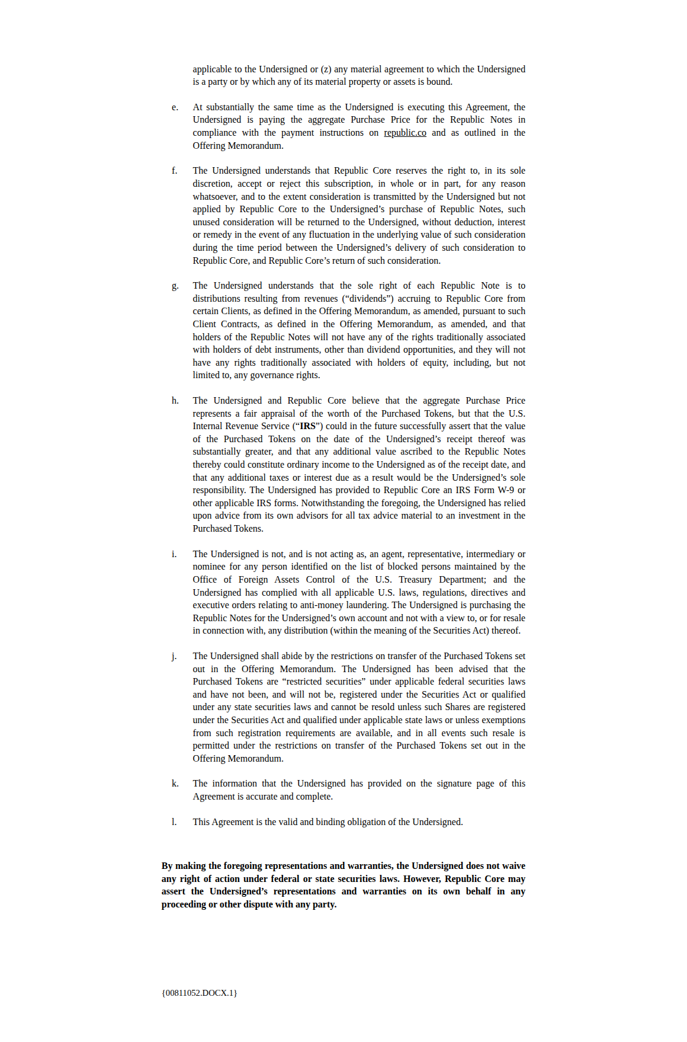applicable to the Undersigned or (z) any material agreement to which the Undersigned is a party or by which any of its material property or assets is bound.
e. At substantially the same time as the Undersigned is executing this Agreement, the Undersigned is paying the aggregate Purchase Price for the Republic Notes in compliance with the payment instructions on republic.co and as outlined in the Offering Memorandum.
f. The Undersigned understands that Republic Core reserves the right to, in its sole discretion, accept or reject this subscription, in whole or in part, for any reason whatsoever, and to the extent consideration is transmitted by the Undersigned but not applied by Republic Core to the Undersigned’s purchase of Republic Notes, such unused consideration will be returned to the Undersigned, without deduction, interest or remedy in the event of any fluctuation in the underlying value of such consideration during the time period between the Undersigned’s delivery of such consideration to Republic Core, and Republic Core’s return of such consideration.
g. The Undersigned understands that the sole right of each Republic Note is to distributions resulting from revenues (“dividends”) accruing to Republic Core from certain Clients, as defined in the Offering Memorandum, as amended, pursuant to such Client Contracts, as defined in the Offering Memorandum, as amended, and that holders of the Republic Notes will not have any of the rights traditionally associated with holders of debt instruments, other than dividend opportunities, and they will not have any rights traditionally associated with holders of equity, including, but not limited to, any governance rights.
h. The Undersigned and Republic Core believe that the aggregate Purchase Price represents a fair appraisal of the worth of the Purchased Tokens, but that the U.S. Internal Revenue Service (“IRS”) could in the future successfully assert that the value of the Purchased Tokens on the date of the Undersigned’s receipt thereof was substantially greater, and that any additional value ascribed to the Republic Notes thereby could constitute ordinary income to the Undersigned as of the receipt date, and that any additional taxes or interest due as a result would be the Undersigned’s sole responsibility. The Undersigned has provided to Republic Core an IRS Form W-9 or other applicable IRS forms. Notwithstanding the foregoing, the Undersigned has relied upon advice from its own advisors for all tax advice material to an investment in the Purchased Tokens.
i. The Undersigned is not, and is not acting as, an agent, representative, intermediary or nominee for any person identified on the list of blocked persons maintained by the Office of Foreign Assets Control of the U.S. Treasury Department; and the Undersigned has complied with all applicable U.S. laws, regulations, directives and executive orders relating to anti-money laundering. The Undersigned is purchasing the Republic Notes for the Undersigned’s own account and not with a view to, or for resale in connection with, any distribution (within the meaning of the Securities Act) thereof.
j. The Undersigned shall abide by the restrictions on transfer of the Purchased Tokens set out in the Offering Memorandum. The Undersigned has been advised that the Purchased Tokens are “restricted securities” under applicable federal securities laws and have not been, and will not be, registered under the Securities Act or qualified under any state securities laws and cannot be resold unless such Shares are registered under the Securities Act and qualified under applicable state laws or unless exemptions from such registration requirements are available, and in all events such resale is permitted under the restrictions on transfer of the Purchased Tokens set out in the Offering Memorandum.
k. The information that the Undersigned has provided on the signature page of this Agreement is accurate and complete.
l. This Agreement is the valid and binding obligation of the Undersigned.
By making the foregoing representations and warranties, the Undersigned does not waive any right of action under federal or state securities laws. However, Republic Core may assert the Undersigned’s representations and warranties on its own behalf in any proceeding or other dispute with any party.
{00811052.DOCX.1}